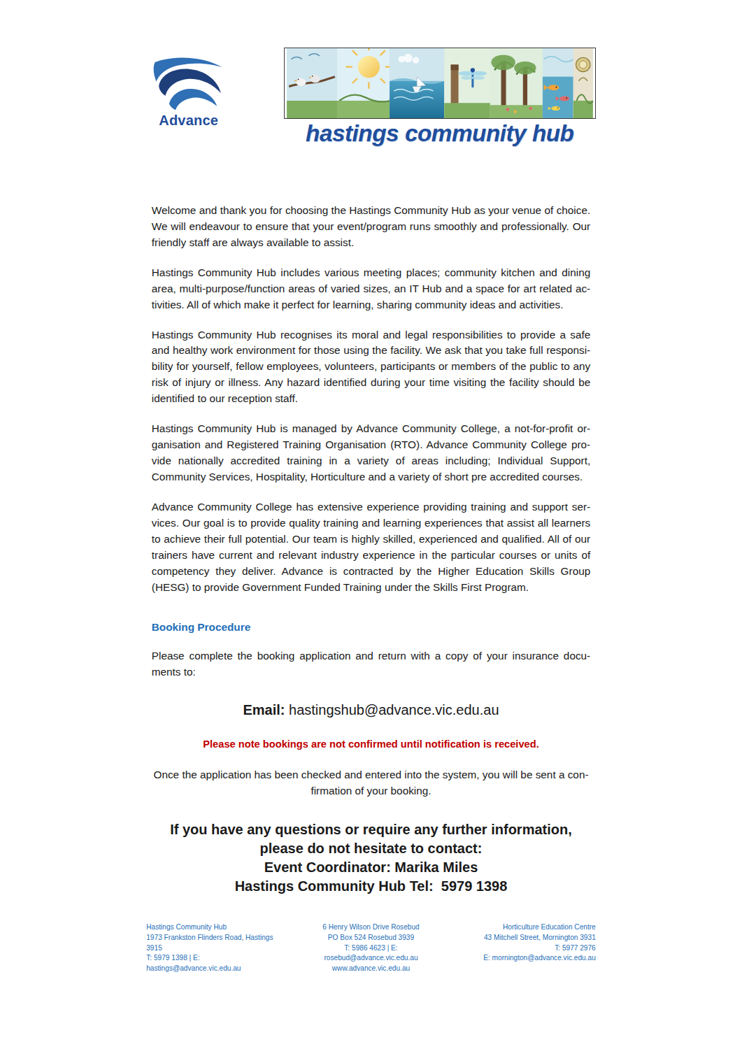Advance
hastings community hub
Welcome and thank you for choosing the Hastings Community Hub as your venue of choice. We will endeavour to ensure that your event/program runs smoothly and professionally. Our friendly staff are always available to assist.
Hastings Community Hub includes various meeting places; community kitchen and dining area, multi-purpose/function areas of varied sizes, an IT Hub and a space for art related activities. All of which make it perfect for learning, sharing community ideas and activities.
Hastings Community Hub recognises its moral and legal responsibilities to provide a safe and healthy work environment for those using the facility. We ask that you take full responsibility for yourself, fellow employees, volunteers, participants or members of the public to any risk of injury or illness. Any hazard identified during your time visiting the facility should be identified to our reception staff.
Hastings Community Hub is managed by Advance Community College, a not-for-profit organisation and Registered Training Organisation (RTO). Advance Community College provide nationally accredited training in a variety of areas including; Individual Support, Community Services, Hospitality, Horticulture and a variety of short pre accredited courses.
Advance Community College has extensive experience providing training and support services. Our goal is to provide quality training and learning experiences that assist all learners to achieve their full potential. Our team is highly skilled, experienced and qualified. All of our trainers have current and relevant industry experience in the particular courses or units of competency they deliver. Advance is contracted by the Higher Education Skills Group (HESG) to provide Government Funded Training under the Skills First Program.
Booking Procedure
Please complete the booking application and return with a copy of your insurance documents to:
Email: hastingshub@advance.vic.edu.au
Please note bookings are not confirmed until notification is received.
Once the application has been checked and entered into the system, you will be sent a confirmation of your booking.
If you have any questions or require any further information, please do not hesitate to contact:
Event Coordinator: Marika Miles
Hastings Community Hub Tel: 5979 1398
Hastings Community Hub
1973 Frankston Flinders Road, Hastings 3915
T: 5979 1398 | E: hastings@advance.vic.edu.au
6 Henry Wilson Drive Rosebud
PO Box 524 Rosebud 3939
T: 5986 4623 | E: rosebud@advance.vic.edu.au
www.advance.vic.edu.au
Horticulture Education Centre
43 Mitchell Street, Mornington 3931
T: 5977 2976
E: mornington@advance.vic.edu.au